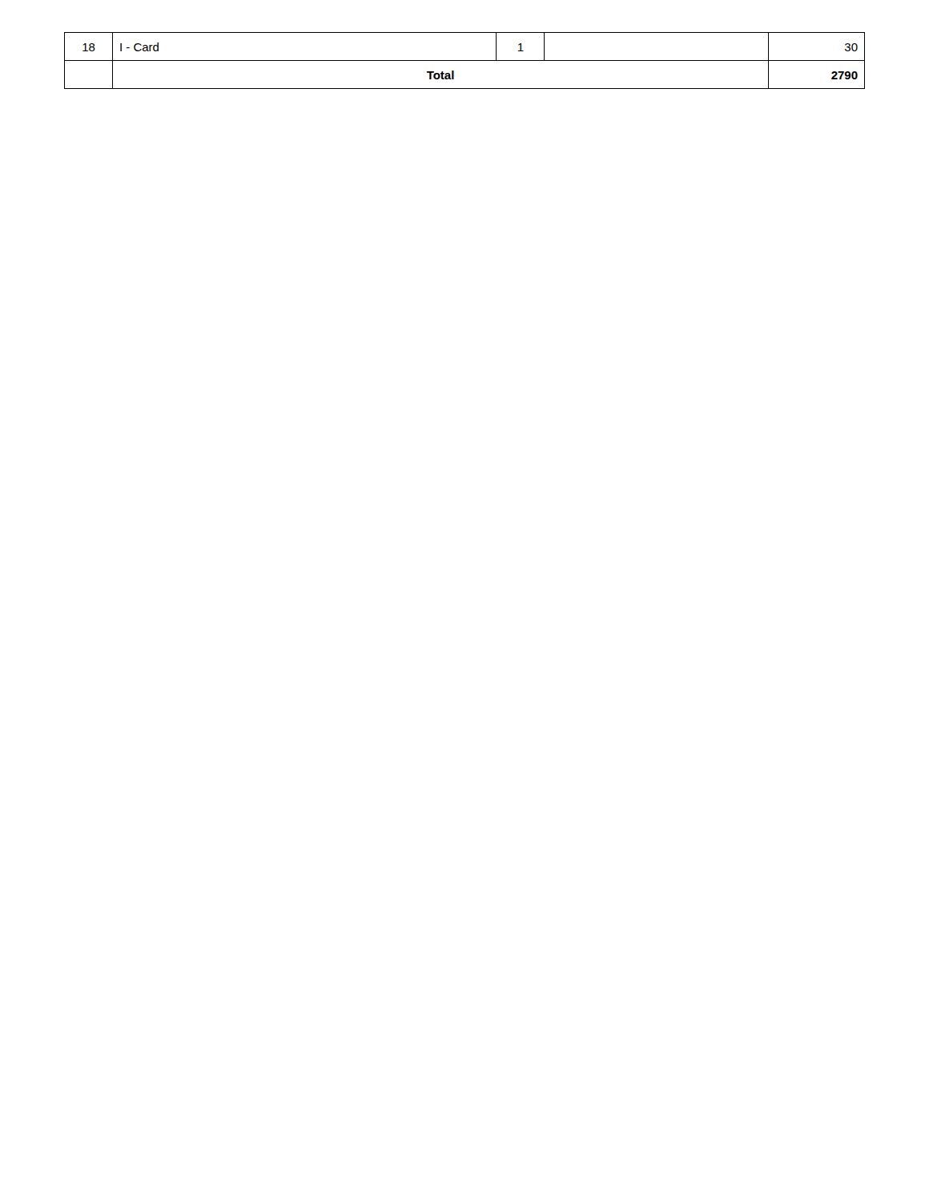| 18 | I - Card | 1 | | 30 |
| | Total | 2790 |